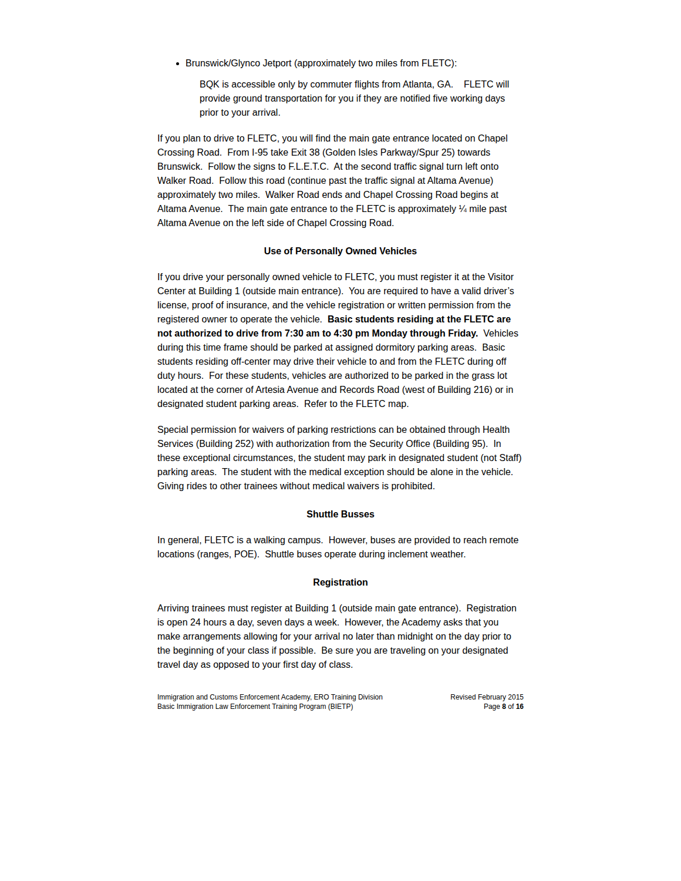Brunswick/Glynco Jetport (approximately two miles from FLETC):
BQK is accessible only by commuter flights from Atlanta, GA. FLETC will provide ground transportation for you if they are notified five working days prior to your arrival.
If you plan to drive to FLETC, you will find the main gate entrance located on Chapel Crossing Road. From I-95 take Exit 38 (Golden Isles Parkway/Spur 25) towards Brunswick. Follow the signs to F.L.E.T.C. At the second traffic signal turn left onto Walker Road. Follow this road (continue past the traffic signal at Altama Avenue) approximately two miles. Walker Road ends and Chapel Crossing Road begins at Altama Avenue. The main gate entrance to the FLETC is approximately ¼ mile past Altama Avenue on the left side of Chapel Crossing Road.
Use of Personally Owned Vehicles
If you drive your personally owned vehicle to FLETC, you must register it at the Visitor Center at Building 1 (outside main entrance). You are required to have a valid driver’s license, proof of insurance, and the vehicle registration or written permission from the registered owner to operate the vehicle. Basic students residing at the FLETC are not authorized to drive from 7:30 am to 4:30 pm Monday through Friday. Vehicles during this time frame should be parked at assigned dormitory parking areas. Basic students residing off-center may drive their vehicle to and from the FLETC during off duty hours. For these students, vehicles are authorized to be parked in the grass lot located at the corner of Artesia Avenue and Records Road (west of Building 216) or in designated student parking areas. Refer to the FLETC map.
Special permission for waivers of parking restrictions can be obtained through Health Services (Building 252) with authorization from the Security Office (Building 95). In these exceptional circumstances, the student may park in designated student (not Staff) parking areas. The student with the medical exception should be alone in the vehicle. Giving rides to other trainees without medical waivers is prohibited.
Shuttle Busses
In general, FLETC is a walking campus. However, buses are provided to reach remote locations (ranges, POE). Shuttle buses operate during inclement weather.
Registration
Arriving trainees must register at Building 1 (outside main gate entrance). Registration is open 24 hours a day, seven days a week. However, the Academy asks that you make arrangements allowing for your arrival no later than midnight on the day prior to the beginning of your class if possible. Be sure you are traveling on your designated travel day as opposed to your first day of class.
Immigration and Customs Enforcement Academy, ERO Training Division
Basic Immigration Law Enforcement Training Program (BIETP)
Revised February 2015
Page 8 of 16